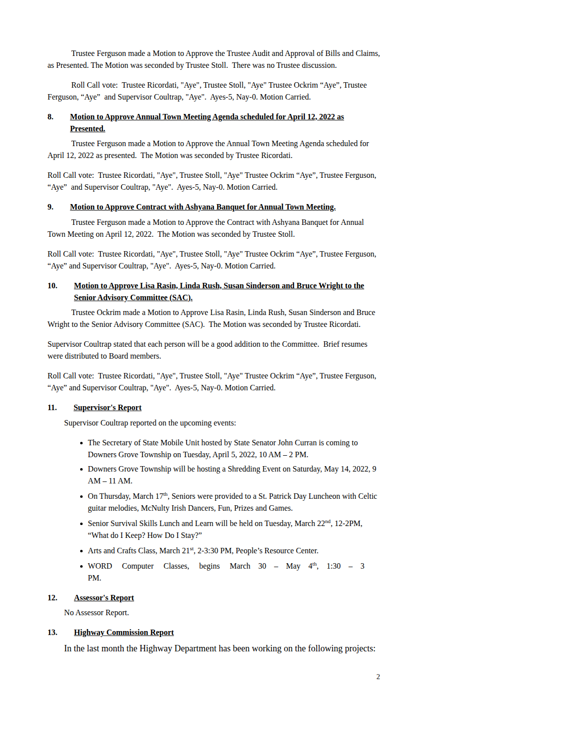Trustee Ferguson made a Motion to Approve the Trustee Audit and Approval of Bills and Claims, as Presented. The Motion was seconded by Trustee Stoll. There was no Trustee discussion.
Roll Call vote: Trustee Ricordati, "Aye", Trustee Stoll, "Aye" Trustee Ockrim “Aye”, Trustee Ferguson, “Aye” and Supervisor Coultrap, "Aye". Ayes-5, Nay-0. Motion Carried.
8. Motion to Approve Annual Town Meeting Agenda scheduled for April 12, 2022 as Presented.
Trustee Ferguson made a Motion to Approve the Annual Town Meeting Agenda scheduled for April 12, 2022 as presented. The Motion was seconded by Trustee Ricordati.
Roll Call vote: Trustee Ricordati, "Aye", Trustee Stoll, "Aye" Trustee Ockrim “Aye”, Trustee Ferguson, “Aye” and Supervisor Coultrap, "Aye". Ayes-5, Nay-0. Motion Carried.
9. Motion to Approve Contract with Ashyana Banquet for Annual Town Meeting.
Trustee Ferguson made a Motion to Approve the Contract with Ashyana Banquet for Annual Town Meeting on April 12, 2022. The Motion was seconded by Trustee Stoll.
Roll Call vote: Trustee Ricordati, "Aye", Trustee Stoll, "Aye" Trustee Ockrim “Aye”, Trustee Ferguson, “Aye” and Supervisor Coultrap, "Aye". Ayes-5, Nay-0. Motion Carried.
10. Motion to Approve Lisa Rasin, Linda Rush, Susan Sinderson and Bruce Wright to the Senior Advisory Committee (SAC).
Trustee Ockrim made a Motion to Approve Lisa Rasin, Linda Rush, Susan Sinderson and Bruce Wright to the Senior Advisory Committee (SAC). The Motion was seconded by Trustee Ricordati.
Supervisor Coultrap stated that each person will be a good addition to the Committee. Brief resumes were distributed to Board members.
Roll Call vote: Trustee Ricordati, "Aye", Trustee Stoll, "Aye" Trustee Ockrim “Aye”, Trustee Ferguson, “Aye” and Supervisor Coultrap, "Aye". Ayes-5, Nay-0. Motion Carried.
11. Supervisor's Report
Supervisor Coultrap reported on the upcoming events:
The Secretary of State Mobile Unit hosted by State Senator John Curran is coming to Downers Grove Township on Tuesday, April 5, 2022, 10 AM – 2 PM.
Downers Grove Township will be hosting a Shredding Event on Saturday, May 14, 2022, 9 AM – 11 AM.
On Thursday, March 17th, Seniors were provided to a St. Patrick Day Luncheon with Celtic guitar melodies, McNulty Irish Dancers, Fun, Prizes and Games.
Senior Survival Skills Lunch and Learn will be held on Tuesday, March 22nd, 12-2PM, “What do I Keep? How Do I Stay?”
Arts and Crafts Class, March 21st, 2-3:30 PM, People’s Resource Center.
WORD Computer Classes, begins March 30 – May 4th, 1:30 – 3 PM.
12. Assessor's Report
No Assessor Report.
13. Highway Commission Report
In the last month the Highway Department has been working on the following projects:
2